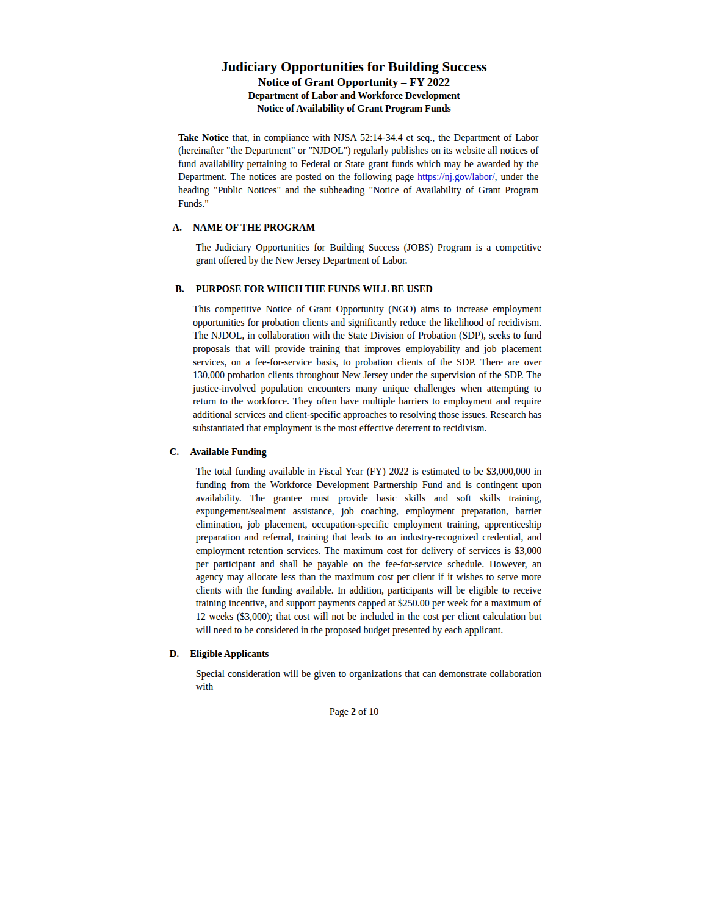Judiciary Opportunities for Building Success
Notice of Grant Opportunity – FY 2022
Department of Labor and Workforce Development
Notice of Availability of Grant Program Funds
Take Notice that, in compliance with NJSA 52:14-34.4 et seq., the Department of Labor (hereinafter "the Department" or "NJDOL") regularly publishes on its website all notices of fund availability pertaining to Federal or State grant funds which may be awarded by the Department. The notices are posted on the following page https://nj.gov/labor/, under the heading "Public Notices" and the subheading "Notice of Availability of Grant Program Funds."
A. NAME OF THE PROGRAM
The Judiciary Opportunities for Building Success (JOBS) Program is a competitive grant offered by the New Jersey Department of Labor.
B. PURPOSE FOR WHICH THE FUNDS WILL BE USED
This competitive Notice of Grant Opportunity (NGO) aims to increase employment opportunities for probation clients and significantly reduce the likelihood of recidivism. The NJDOL, in collaboration with the State Division of Probation (SDP), seeks to fund proposals that will provide training that improves employability and job placement services, on a fee-for-service basis, to probation clients of the SDP. There are over 130,000 probation clients throughout New Jersey under the supervision of the SDP. The justice-involved population encounters many unique challenges when attempting to return to the workforce. They often have multiple barriers to employment and require additional services and client-specific approaches to resolving those issues. Research has substantiated that employment is the most effective deterrent to recidivism.
C. Available Funding
The total funding available in Fiscal Year (FY) 2022 is estimated to be $3,000,000 in funding from the Workforce Development Partnership Fund and is contingent upon availability. The grantee must provide basic skills and soft skills training, expungement/sealment assistance, job coaching, employment preparation, barrier elimination, job placement, occupation-specific employment training, apprenticeship preparation and referral, training that leads to an industry-recognized credential, and employment retention services. The maximum cost for delivery of services is $3,000 per participant and shall be payable on the fee-for-service schedule. However, an agency may allocate less than the maximum cost per client if it wishes to serve more clients with the funding available. In addition, participants will be eligible to receive training incentive, and support payments capped at $250.00 per week for a maximum of 12 weeks ($3,000); that cost will not be included in the cost per client calculation but will need to be considered in the proposed budget presented by each applicant.
D. Eligible Applicants
Special consideration will be given to organizations that can demonstrate collaboration with
Page 2 of 10